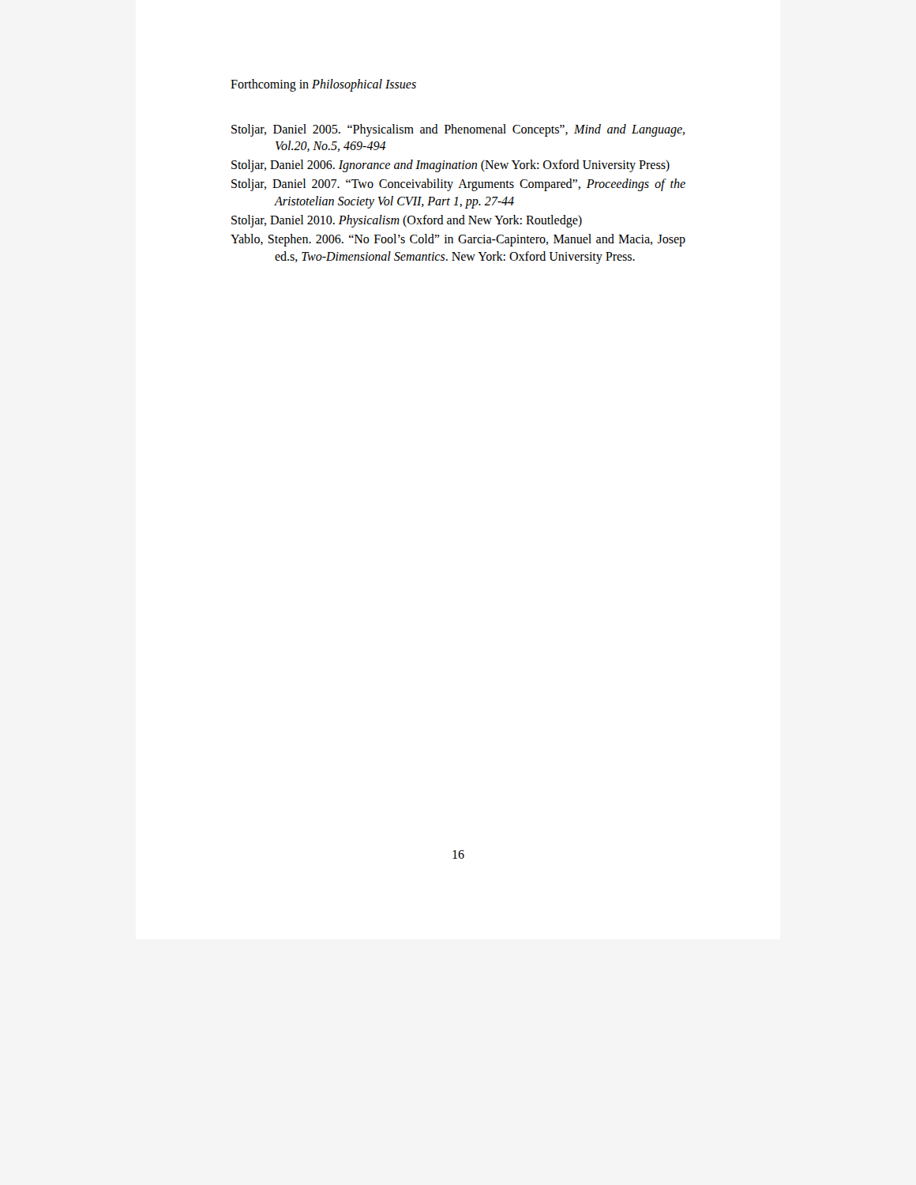Forthcoming in Philosophical Issues
Stoljar, Daniel 2005. “Physicalism and Phenomenal Concepts”, Mind and Language, Vol.20, No.5, 469-494
Stoljar, Daniel 2006. Ignorance and Imagination (New York: Oxford University Press)
Stoljar, Daniel 2007. “Two Conceivability Arguments Compared”, Proceedings of the Aristotelian Society Vol CVII, Part 1, pp. 27-44
Stoljar, Daniel 2010. Physicalism (Oxford and New York: Routledge)
Yablo, Stephen. 2006. “No Fool’s Cold” in Garcia-Capintero, Manuel and Macia, Josep ed.s, Two-Dimensional Semantics. New York: Oxford University Press.
16